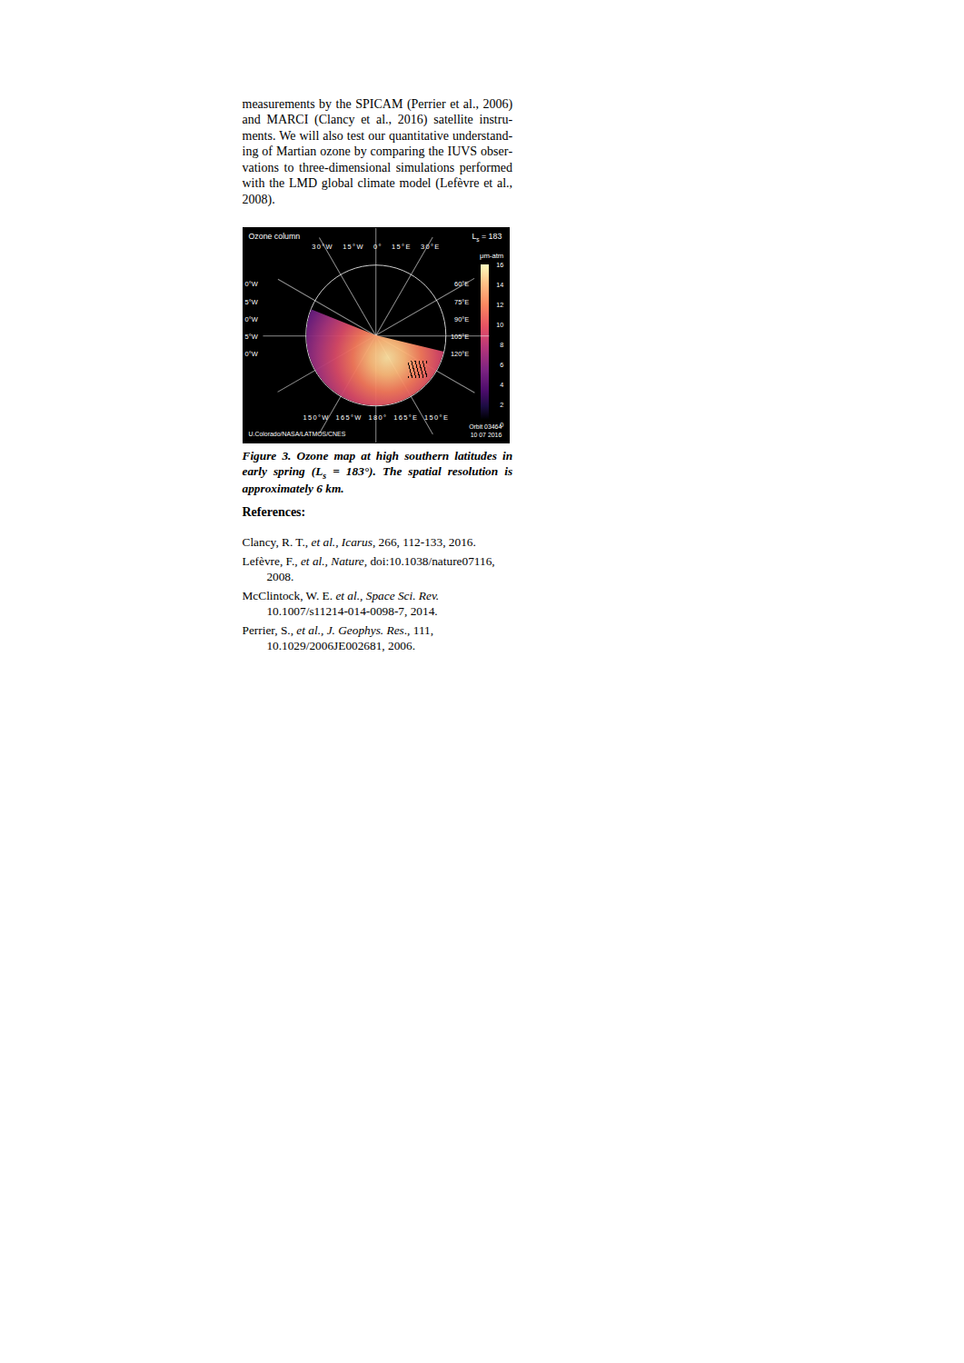measurements by the SPICAM (Perrier et al., 2006) and MARCI (Clancy et al., 2016) satellite instruments. We will also test our quantitative understanding of Martian ozone by comparing the IUVS observations to three-dimensional simulations performed with the LMD global climate model (Lefèvre et al., 2008).
Ozone column
Ls = 183
30°W 15°W 0° 15°E 30°E
μm-atm
16 14 12 10 8 6 4 2 0
0°W
5°W
0°W
5°W
0°W
60°E
75°E
90°E
105°E
120°E
150°W 165°W 180° 165°E 150°E
U.Colorado/NASA/LATMOS/CNES
Orbit 03464
10 07 2016
Figure 3. Ozone map at high southern latitudes in early spring (Ls = 183°). The spatial resolution is approximately 6 km.
References:
Clancy, R. T., et al., Icarus, 266, 112-133, 2016.
Lefèvre, F., et al., Nature, doi:10.1038/nature07116, 2008.
McClintock, W. E. et al., Space Sci. Rev. 10.1007/s11214-014-0098-7, 2014.
Perrier, S., et al., J. Geophys. Res., 111, 10.1029/2006JE002681, 2006.